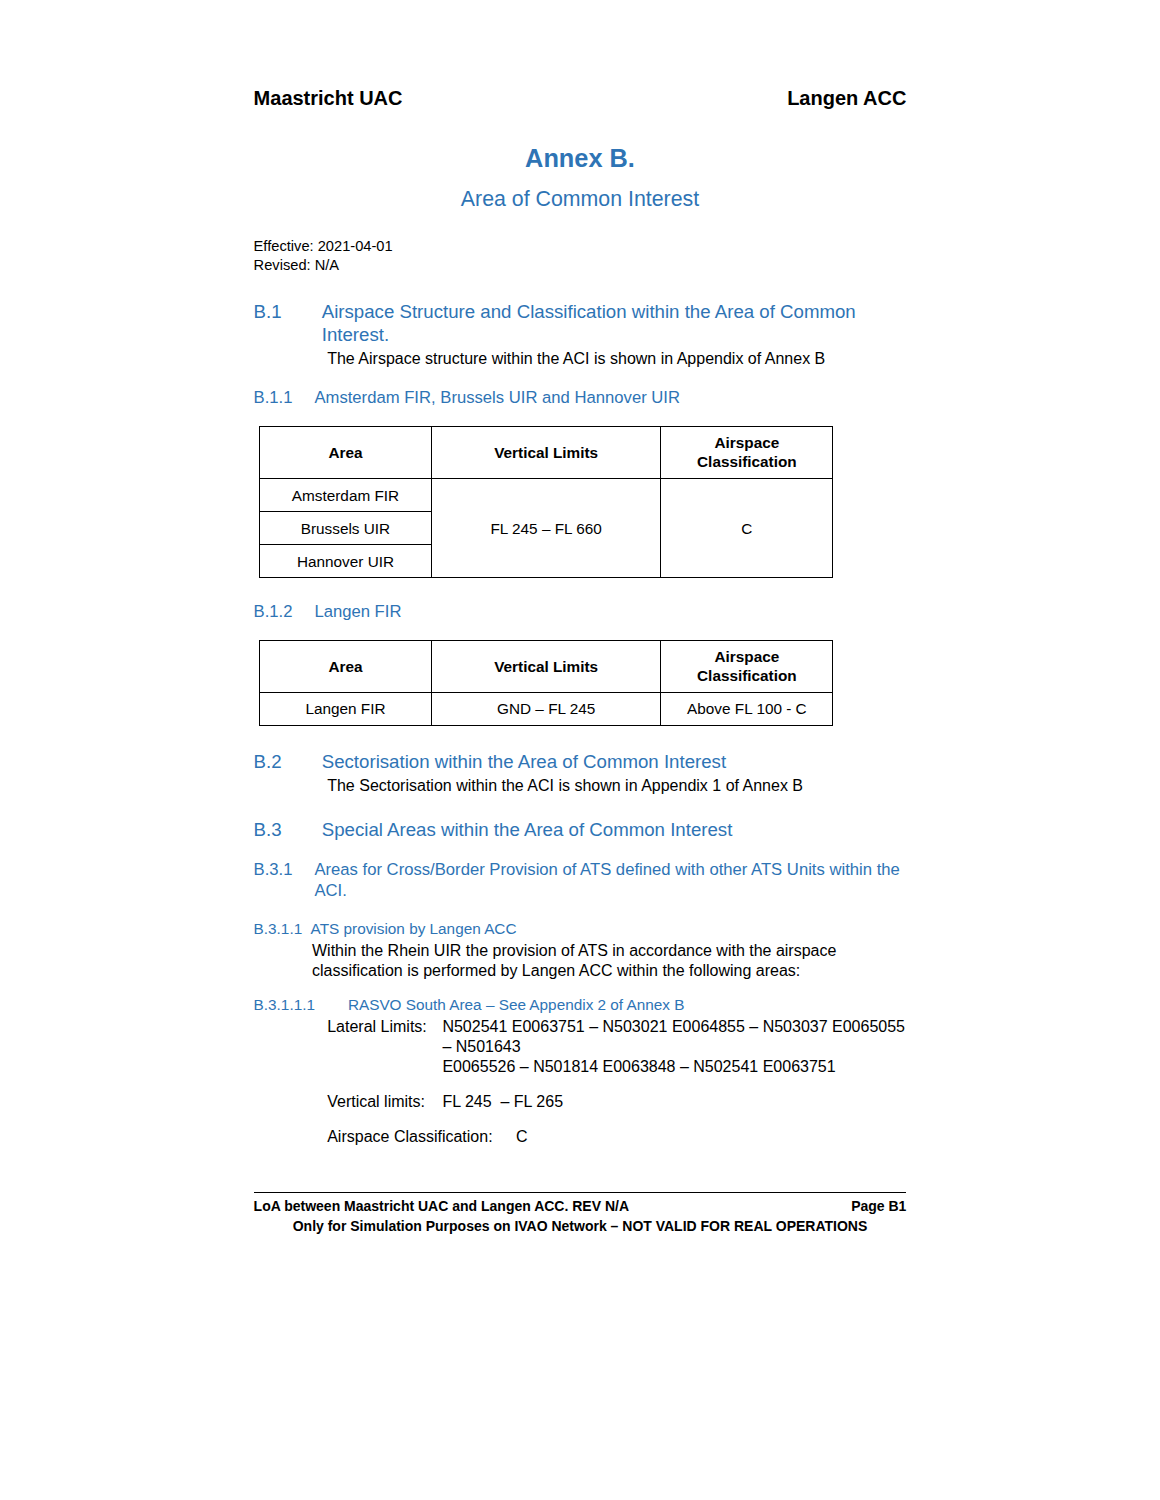Maastricht UAC Langen ACC
Annex B.
Area of Common Interest
Effective: 2021-04-01
Revised: N/A
B.1 Airspace Structure and Classification within the Area of Common Interest.
The Airspace structure within the ACI is shown in Appendix of Annex B
B.1.1 Amsterdam FIR, Brussels UIR and Hannover UIR
| Area | Vertical Limits | Airspace Classification |
| --- | --- | --- |
| Amsterdam FIR | FL 245 – FL 660 | C |
| Brussels UIR |
| Hannover UIR |
B.1.2 Langen FIR
| Area | Vertical Limits | Airspace Classification |
| --- | --- | --- |
| Langen FIR | GND – FL 245 | Above FL 100 - C |
B.2 Sectorisation within the Area of Common Interest
The Sectorisation within the ACI is shown in Appendix 1 of Annex B
B.3 Special Areas within the Area of Common Interest
B.3.1 Areas for Cross/Border Provision of ATS defined with other ATS Units within the ACI.
B.3.1.1 ATS provision by Langen ACC
Within the Rhein UIR the provision of ATS in accordance with the airspace classification is performed by Langen ACC within the following areas:
B.3.1.1.1 RASVO South Area – See Appendix 2 of Annex B
Lateral Limits: N502541 E0063751 – N503021 E0064855 – N503037 E0065055 – N501643 E0065526 – N501814 E0063848 – N502541 E0063751
Vertical limits: FL 245 – FL 265
Airspace Classification: C
LoA between Maastricht UAC and Langen ACC. REV N/A Page B1
Only for Simulation Purposes on IVAO Network – NOT VALID FOR REAL OPERATIONS